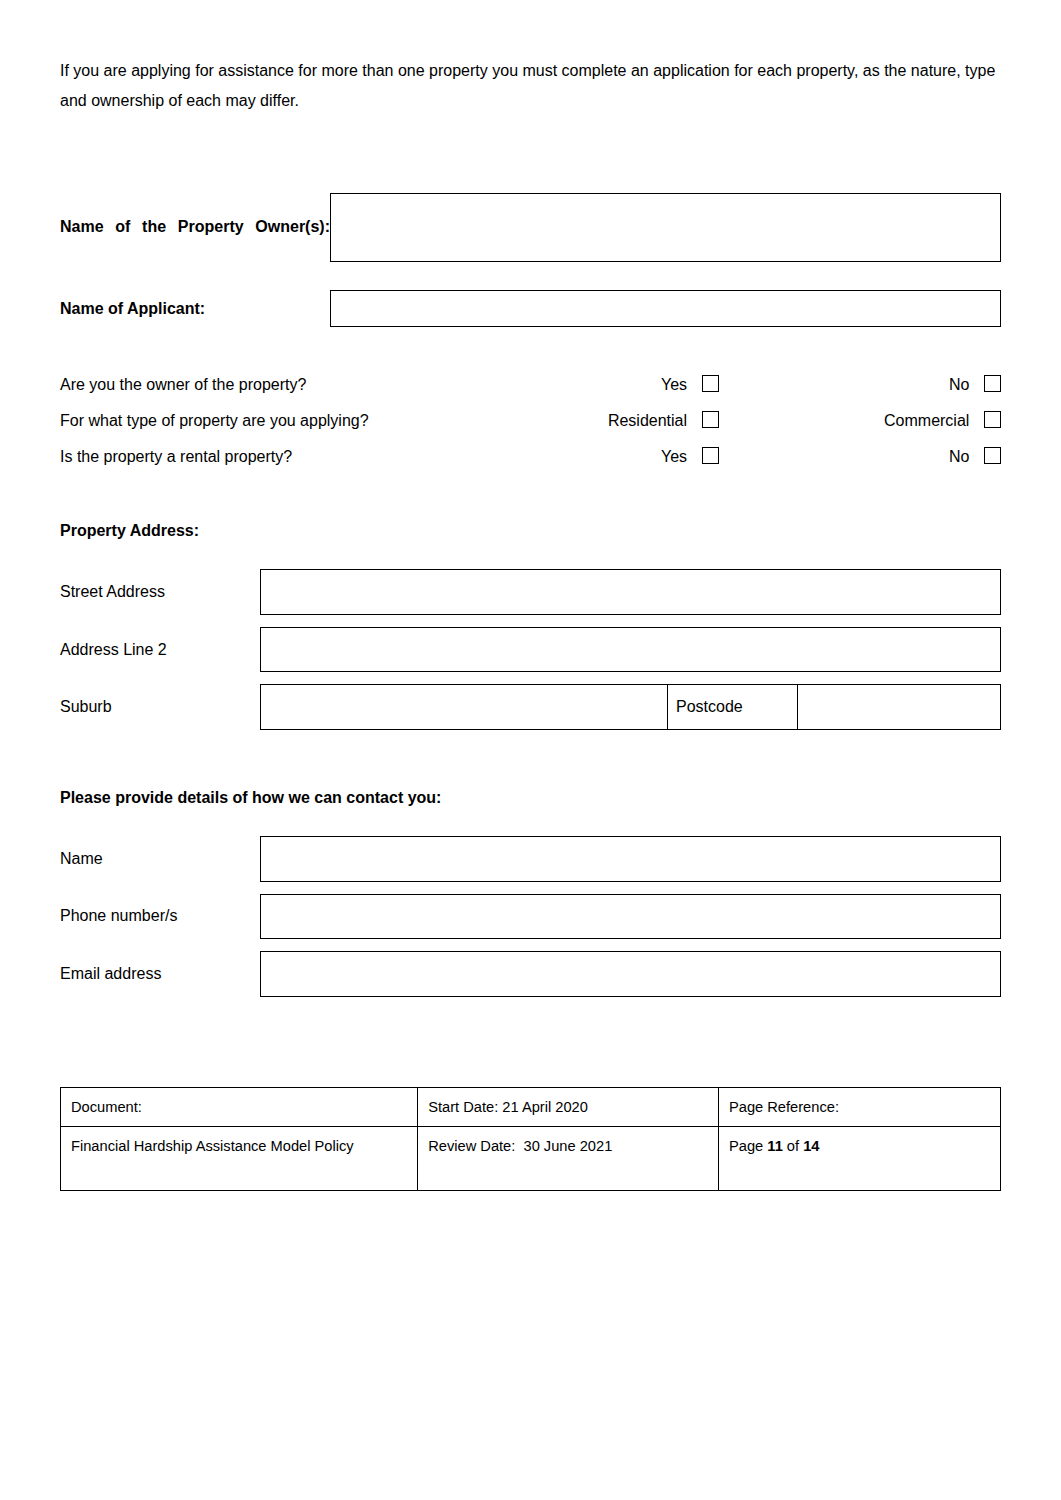If you are applying for assistance for more than one property you must complete an application for each property, as the nature, type and ownership of each may differ.
| Name of the Property Owner(s): | |
| Name of Applicant: | |
| Are you the owner of the property? | Yes | No |
| For what type of property are you applying? | Residential | Commercial |
| Is the property a rental property? | Yes | No |
Property Address:
| Street Address | |
| Address Line 2 | |
| Suburb | | Postcode | |
Please provide details of how we can contact you:
| Name | |
| Phone number/s | |
| Email address | |
| Document: | Start Date: 21 April 2020 | Page Reference: |
| Financial Hardship Assistance Model Policy | Review Date: 30 June 2021 | Page 11 of 14 |